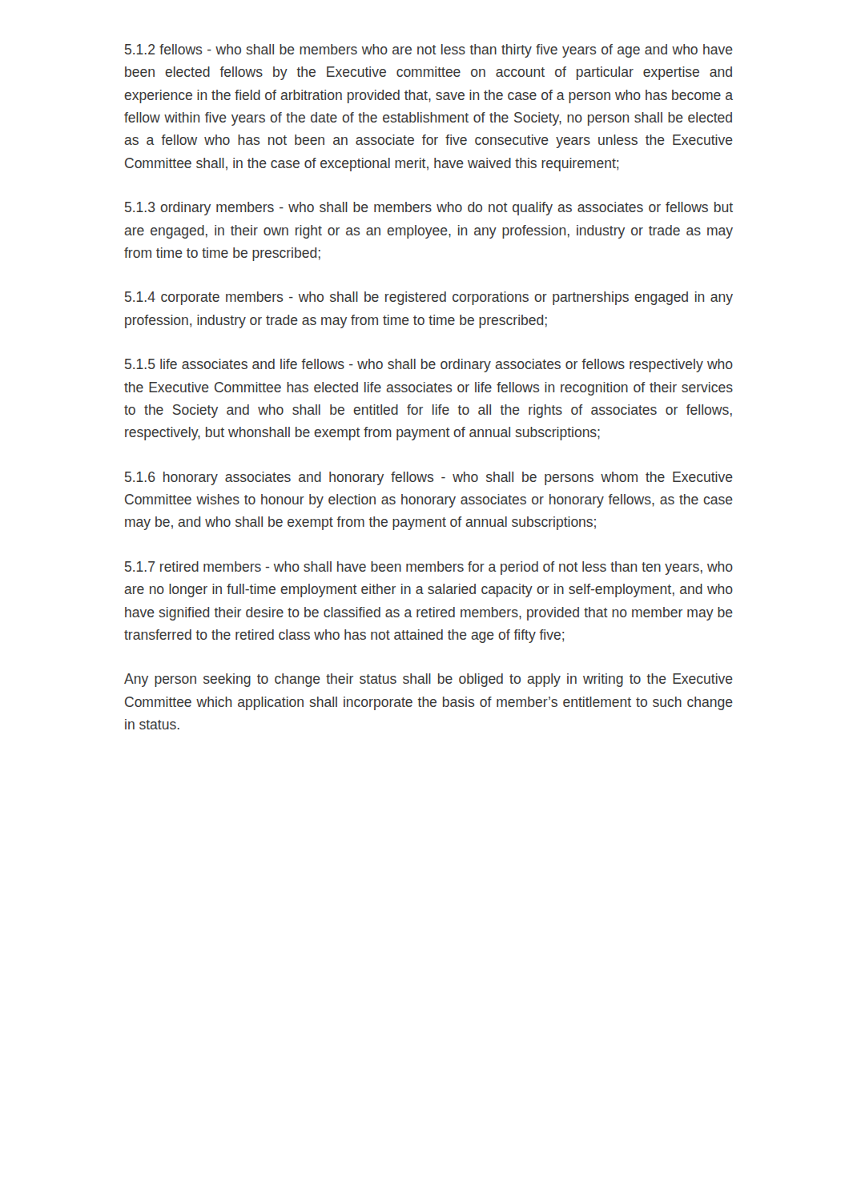5.1.2 fellows - who shall be members who are not less than thirty five years of age and who have been elected fellows by the Executive committee on account of particular expertise and experience in the field of arbitration provided that, save in the case of a person who has become a fellow within five years of the date of the establishment of the Society, no person shall be elected as a fellow who has not been an associate for five consecutive years unless the Executive Committee shall, in the case of exceptional merit, have waived this requirement;
5.1.3 ordinary members - who shall be members who do not qualify as associates or fellows but are engaged, in their own right or as an employee, in any profession, industry or trade as may from time to time be prescribed;
5.1.4 corporate members - who shall be registered corporations or partnerships engaged in any profession, industry or trade as may from time to time be prescribed;
5.1.5 life associates and life fellows - who shall be ordinary associates or fellows respectively who the Executive Committee has elected life associates or life fellows in recognition of their services to the Society and who shall be entitled for life to all the rights of associates or fellows, respectively, but whonshall be exempt from payment of annual subscriptions;
5.1.6 honorary associates and honorary fellows - who shall be persons whom the Executive Committee wishes to honour by election as honorary associates or honorary fellows, as the case may be, and who shall be exempt from the payment of annual subscriptions;
5.1.7 retired members - who shall have been members for a period of not less than ten years, who are no longer in full-time employment either in a salaried capacity or in self-employment, and who have signified their desire to be classified as a retired members, provided that no member may be transferred to the retired class who has not attained the age of fifty five;
Any person seeking to change their status shall be obliged to apply in writing to the Executive Committee which application shall incorporate the basis of member’s entitlement to such change in status.